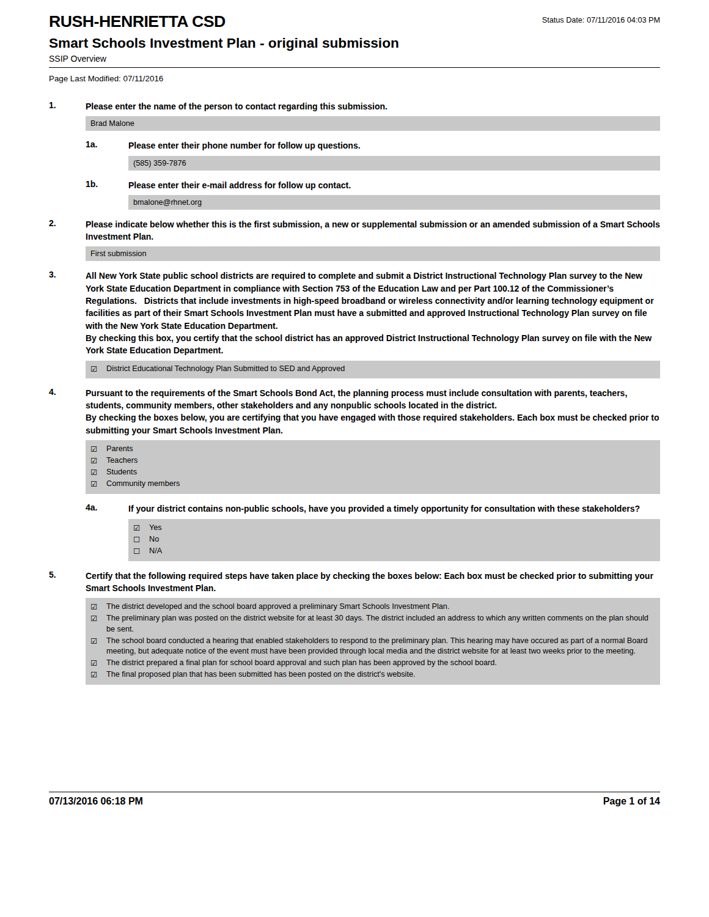RUSH-HENRIETTA CSD
Status Date: 07/11/2016 04:03 PM
Smart Schools Investment Plan - original submission
SSIP Overview
Page Last Modified: 07/11/2016
| 1. | Please enter the name of the person to contact regarding this submission. Brad Malone / 1a. / Please enter their phone number for follow up questions. (585) 359-7876 / / 1b. / Please enter their e-mail address for follow up contact. bmalone@rhnet.org / |
| 2. | Please indicate below whether this is the first submission, a new or supplemental submission or an amended submission of a Smart Schools Investment Plan. First submission |
| 3. | All New York State public school districts are required to complete and submit a District Instructional Technology Plan survey to the New York State Education Department in compliance with Section 753 of the Education Law and per Part 100.12 of the Commissioner’s Regulations. Districts that include investments in high-speed broadband or wireless connectivity and/or learning technology equipment or facilities as part of their Smart Schools Investment Plan must have a submitted and approved Instructional Technology Plan survey on file with the New York State Education Department. By checking this box, you certify that the school district has an approved District Instructional Technology Plan survey on file with the New York State Education Department. ☑ District Educational Technology Plan Submitted to SED and Approved |
| 4. | Pursuant to the requirements of the Smart Schools Bond Act, the planning process must include consultation with parents, teachers, students, community members, other stakeholders and any nonpublic schools located in the district. By checking the boxes below, you are certifying that you have engaged with those required stakeholders. Each box must be checked prior to submitting your Smart Schools Investment Plan. ☑ Parents ☑ Teachers ☑ Students ☑ Community members / 4a. / If your district contains non-public schools, have you provided a timely opportunity for consultation with these stakeholders? ☑ Yes ☐ No ☐ N/A / |
| 5. | Certify that the following required steps have taken place by checking the boxes below: Each box must be checked prior to submitting your Smart Schools Investment Plan. ☑ The district developed and the school board approved a preliminary Smart Schools Investment Plan. ☑ The preliminary plan was posted on the district website for at least 30 days. The district included an address to which any written comments on the plan should be sent. ☑ The school board conducted a hearing that enabled stakeholders to respond to the preliminary plan. This hearing may have occured as part of a normal Board meeting, but adequate notice of the event must have been provided through local media and the district website for at least two weeks prior to the meeting. ☑ The district prepared a final plan for school board approval and such plan has been approved by the school board. ☑ The final proposed plan that has been submitted has been posted on the district's website. |
07/13/2016 06:18 PM
Page 1 of 14